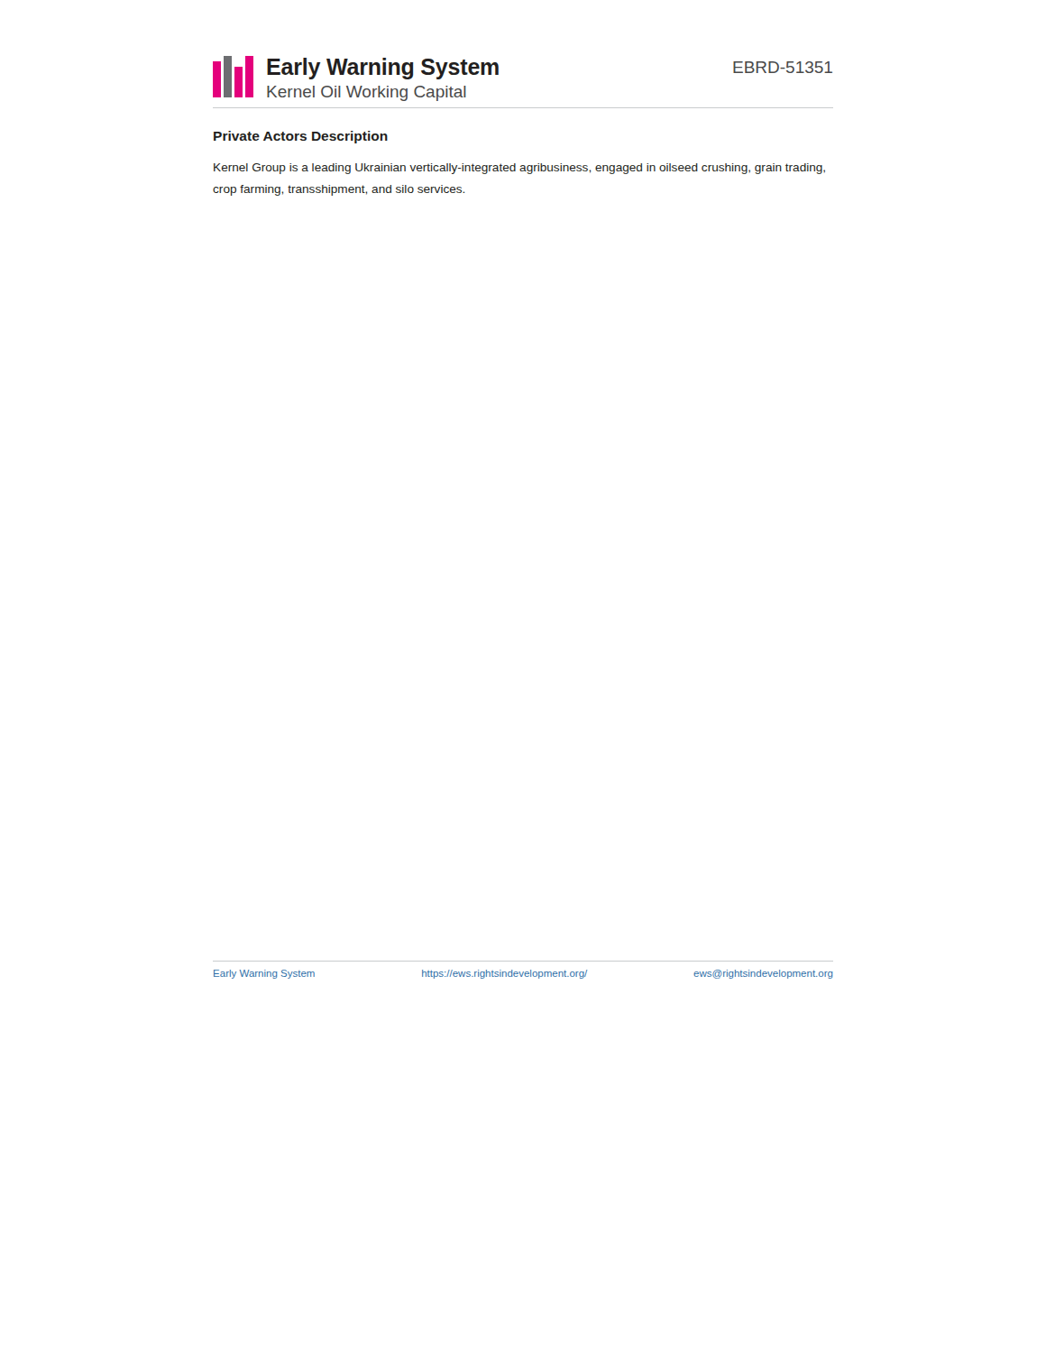Early Warning System
Kernel Oil Working Capital
EBRD-51351
Private Actors Description
Kernel Group is a leading Ukrainian vertically-integrated agribusiness, engaged in oilseed crushing, grain trading, crop farming, transshipment, and silo services.
Early Warning System https://ews.rightsindevelopment.org/ ews@rightsindevelopment.org